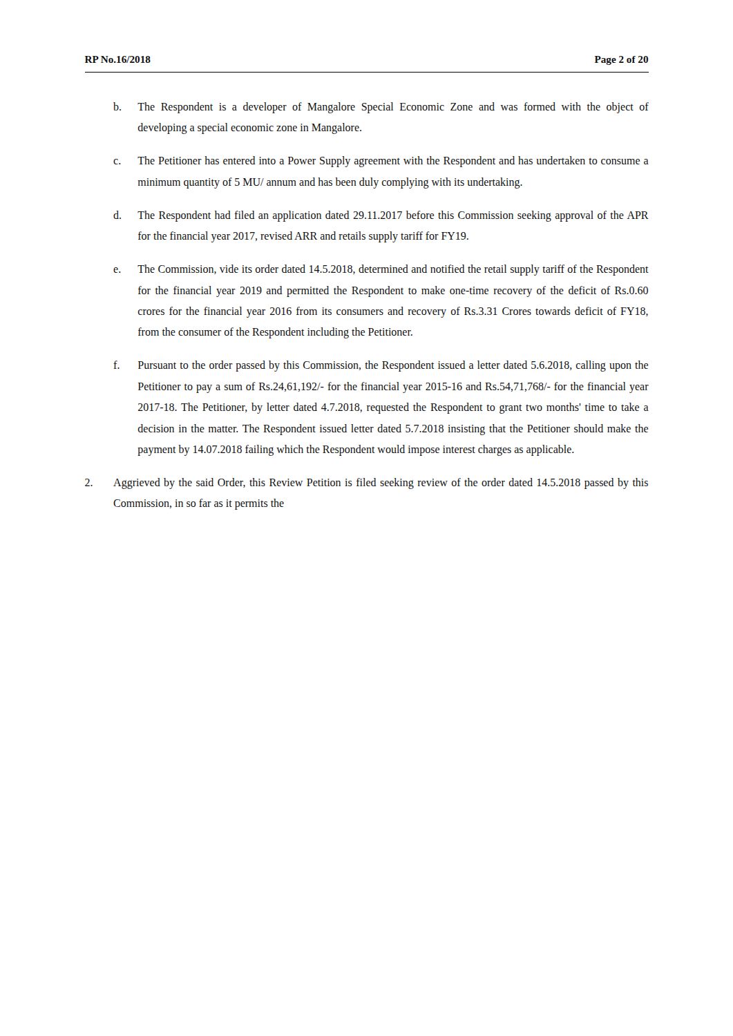RP No.16/2018 Page 2 of 20
b. The Respondent is a developer of Mangalore Special Economic Zone and was formed with the object of developing a special economic zone in Mangalore.
c. The Petitioner has entered into a Power Supply agreement with the Respondent and has undertaken to consume a minimum quantity of 5 MU/ annum and has been duly complying with its undertaking.
d. The Respondent had filed an application dated 29.11.2017 before this Commission seeking approval of the APR for the financial year 2017, revised ARR and retails supply tariff for FY19.
e. The Commission, vide its order dated 14.5.2018, determined and notified the retail supply tariff of the Respondent for the financial year 2019 and permitted the Respondent to make one-time recovery of the deficit of Rs.0.60 crores for the financial year 2016 from its consumers and recovery of Rs.3.31 Crores towards deficit of FY18, from the consumer of the Respondent including the Petitioner.
f. Pursuant to the order passed by this Commission, the Respondent issued a letter dated 5.6.2018, calling upon the Petitioner to pay a sum of Rs.24,61,192/- for the financial year 2015-16 and Rs.54,71,768/- for the financial year 2017-18. The Petitioner, by letter dated 4.7.2018, requested the Respondent to grant two months' time to take a decision in the matter. The Respondent issued letter dated 5.7.2018 insisting that the Petitioner should make the payment by 14.07.2018 failing which the Respondent would impose interest charges as applicable.
2. Aggrieved by the said Order, this Review Petition is filed seeking review of the order dated 14.5.2018 passed by this Commission, in so far as it permits the